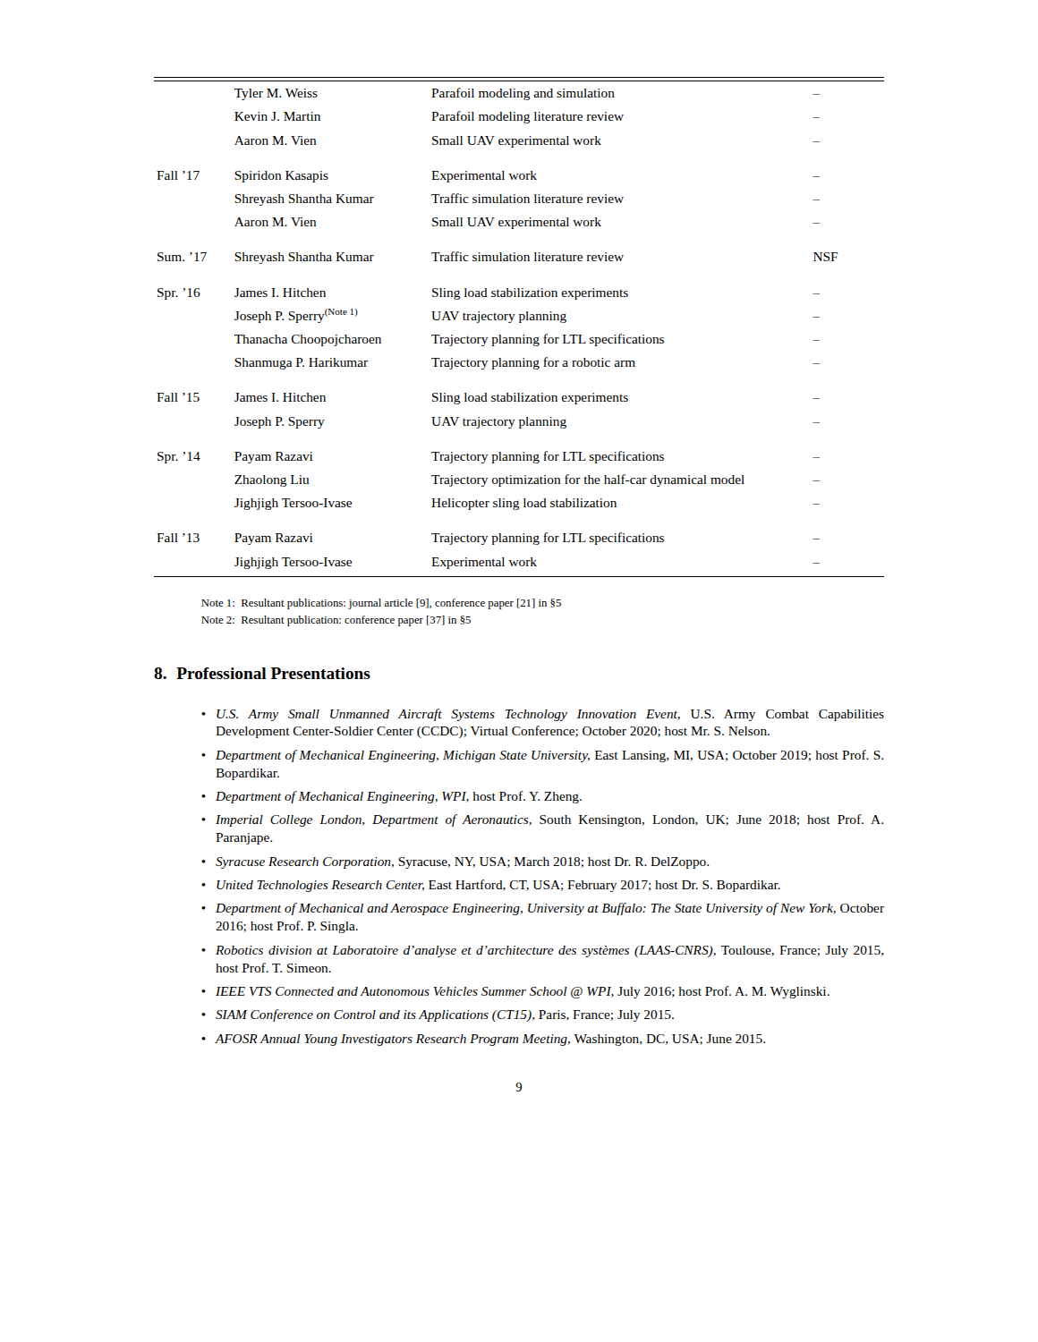| | Tyler M. Weiss | Parafoil modeling and simulation | – |
| | Kevin J. Martin | Parafoil modeling literature review | – |
| | Aaron M. Vien | Small UAV experimental work | – |
| Fall ’17 | Spiridon Kasapis | Experimental work | – |
| | Shreyash Shantha Kumar | Traffic simulation literature review | – |
| | Aaron M. Vien | Small UAV experimental work | – |
| Sum. ’17 | Shreyash Shantha Kumar | Traffic simulation literature review | NSF |
| Spr. ’16 | James I. Hitchen | Sling load stabilization experiments | – |
| | Joseph P. Sperry (Note 1) | UAV trajectory planning | – |
| | Thanacha Choopojcharoen | Trajectory planning for LTL specifications | – |
| | Shanmuga P. Harikumar | Trajectory planning for a robotic arm | – |
| Fall ’15 | James I. Hitchen | Sling load stabilization experiments | – |
| | Joseph P. Sperry | UAV trajectory planning | – |
| Spr. ’14 | Payam Razavi | Trajectory planning for LTL specifications | – |
| | Zhaolong Liu | Trajectory optimization for the half-car dynamical model | – |
| | Jighjigh Tersoo-Ivase | Helicopter sling load stabilization | – |
| Fall ’13 | Payam Razavi | Trajectory planning for LTL specifications | – |
| | Jighjigh Tersoo-Ivase | Experimental work | – |
Note 1: Resultant publications: journal article [9], conference paper [21] in §5
Note 2: Resultant publication: conference paper [37] in §5
8. Professional Presentations
U.S. Army Small Unmanned Aircraft Systems Technology Innovation Event, U.S. Army Combat Capabilities Development Center-Soldier Center (CCDC); Virtual Conference; October 2020; host Mr. S. Nelson.
Department of Mechanical Engineering, Michigan State University, East Lansing, MI, USA; October 2019; host Prof. S. Bopardikar.
Department of Mechanical Engineering, WPI, host Prof. Y. Zheng.
Imperial College London, Department of Aeronautics, South Kensington, London, UK; June 2018; host Prof. A. Paranjape.
Syracuse Research Corporation, Syracuse, NY, USA; March 2018; host Dr. R. DelZoppo.
United Technologies Research Center, East Hartford, CT, USA; February 2017; host Dr. S. Bopardikar.
Department of Mechanical and Aerospace Engineering, University at Buffalo: The State University of New York, October 2016; host Prof. P. Singla.
Robotics division at Laboratoire d’analyse et d’architecture des systèmes (LAAS-CNRS), Toulouse, France; July 2015, host Prof. T. Simeon.
IEEE VTS Connected and Autonomous Vehicles Summer School @ WPI, July 2016; host Prof. A. M. Wyglinski.
SIAM Conference on Control and its Applications (CT15), Paris, France; July 2015.
AFOSR Annual Young Investigators Research Program Meeting, Washington, DC, USA; June 2015.
9